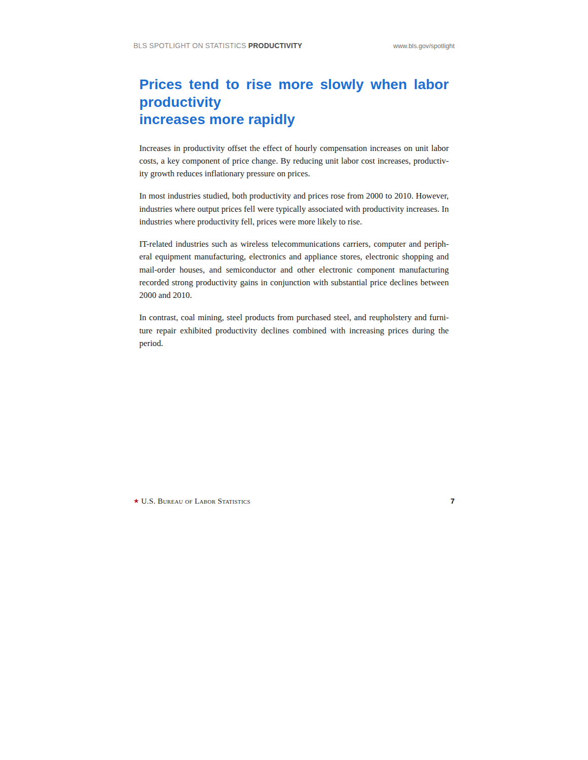BLS Spotlight on Statistics Productivity
www.bls.gov/spotlight
Prices tend to rise more slowly when labor productivity increases more rapidly
Increases in productivity offset the effect of hourly compensation increases on unit labor costs, a key component of price change. By reducing unit labor cost increases, productivity growth reduces inflationary pressure on prices.
In most industries studied, both productivity and prices rose from 2000 to 2010. However, industries where output prices fell were typically associated with productivity increases. In industries where productivity fell, prices were more likely to rise.
IT-related industries such as wireless telecommunications carriers, computer and peripheral equipment manufacturing, electronics and appliance stores, electronic shopping and mail-order houses, and semiconductor and other electronic component manufacturing recorded strong productivity gains in conjunction with substantial price declines between 2000 and 2010.
In contrast, coal mining, steel products from purchased steel, and reupholstery and furniture repair exhibited productivity declines combined with increasing prices during the period.
★U.S. Bureau of Labor Statistics
7